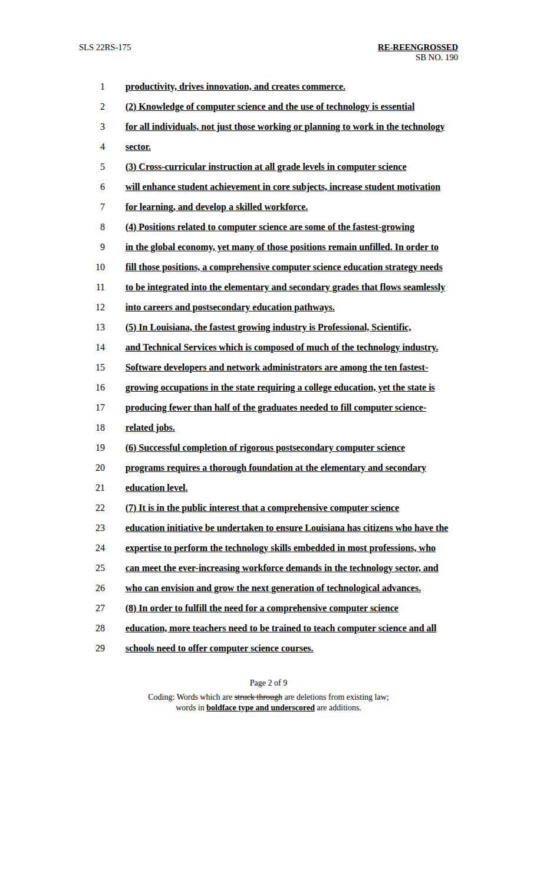SLS 22RS-175
RE-REENGROSSED SB NO. 190
| 1 | productivity, drives innovation, and creates commerce. |
| 2 | (2) Knowledge of computer science and the use of technology is essential |
| 3 | for all individuals, not just those working or planning to work in the technology |
| 4 | sector. |
| 5 | (3) Cross-curricular instruction at all grade levels in computer science |
| 6 | will enhance student achievement in core subjects, increase student motivation |
| 7 | for learning, and develop a skilled workforce. |
| 8 | (4) Positions related to computer science are some of the fastest-growing |
| 9 | in the global economy, yet many of those positions remain unfilled. In order to |
| 10 | fill those positions, a comprehensive computer science education strategy needs |
| 11 | to be integrated into the elementary and secondary grades that flows seamlessly |
| 12 | into careers and postsecondary education pathways. |
| 13 | (5) In Louisiana, the fastest growing industry is Professional, Scientific, |
| 14 | and Technical Services which is composed of much of the technology industry. |
| 15 | Software developers and network administrators are among the ten fastest- |
| 16 | growing occupations in the state requiring a college education, yet the state is |
| 17 | producing fewer than half of the graduates needed to fill computer science- |
| 18 | related jobs. |
| 19 | (6) Successful completion of rigorous postsecondary computer science |
| 20 | programs requires a thorough foundation at the elementary and secondary |
| 21 | education level. |
| 22 | (7) It is in the public interest that a comprehensive computer science |
| 23 | education initiative be undertaken to ensure Louisiana has citizens who have the |
| 24 | expertise to perform the technology skills embedded in most professions, who |
| 25 | can meet the ever-increasing workforce demands in the technology sector, and |
| 26 | who can envision and grow the next generation of technological advances. |
| 27 | (8) In order to fulfill the need for a comprehensive computer science |
| 28 | education, more teachers need to be trained to teach computer science and all |
| 29 | schools need to offer computer science courses. |
Page 2 of 9
Coding: Words which are struck through are deletions from existing law;
words in boldface type and underscored are additions.